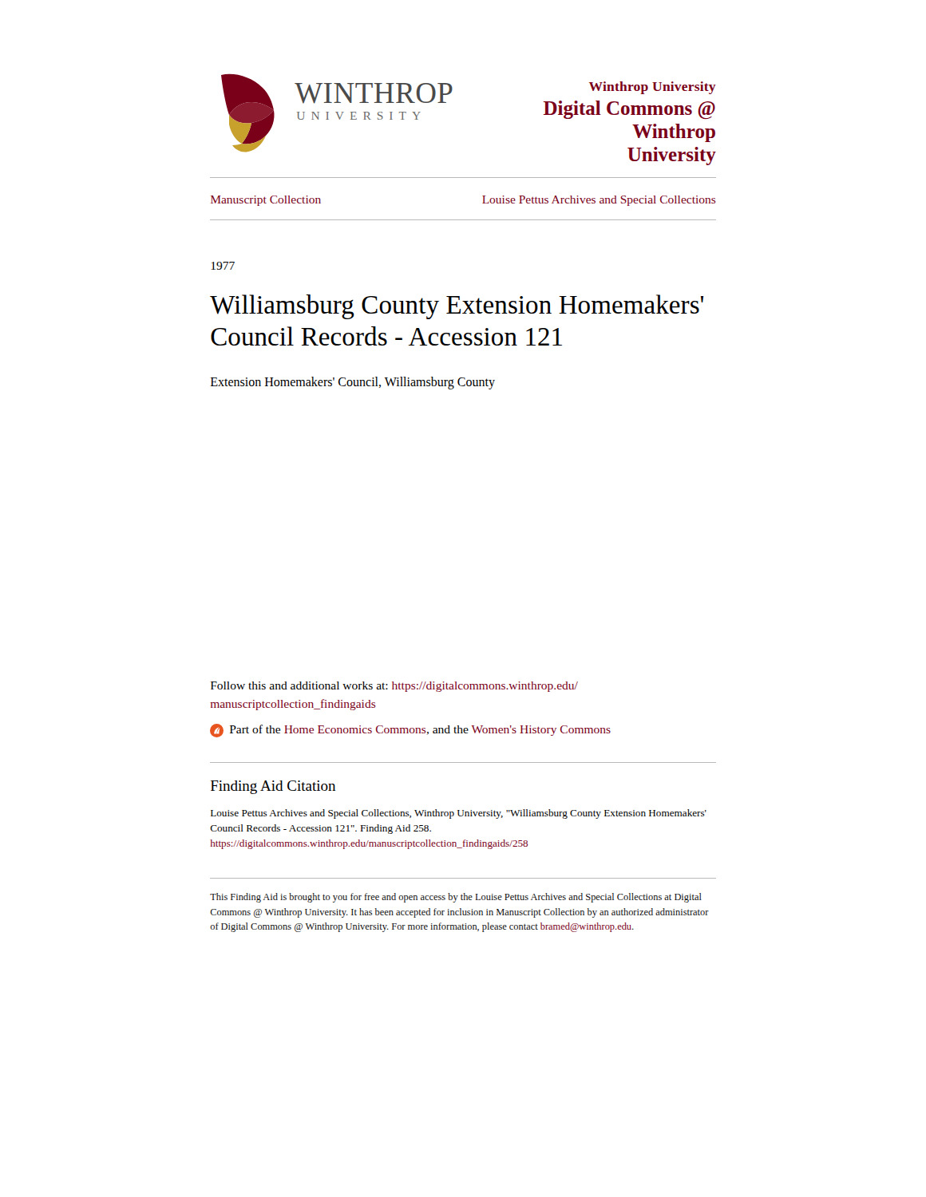WINTHROP
UNIVERSITY
Winthrop University
Digital Commons @ Winthrop
University
Manuscript Collection
Louise Pettus Archives and Special Collections
1977
Williamsburg County Extension Homemakers'
Council Records - Accession 121
Extension Homemakers' Council, Williamsburg County
Follow this and additional works at: https://digitalcommons.winthrop.edu/
manuscriptcollection_findingaids
Part of the Home Economics Commons, and the Women's History Commons
Finding Aid Citation
Louise Pettus Archives and Special Collections, Winthrop University, "Williamsburg County Extension Homemakers' Council Records - Accession 121". Finding Aid 258.
https://digitalcommons.winthrop.edu/manuscriptcollection_findingaids/258
This Finding Aid is brought to you for free and open access by the Louise Pettus Archives and Special Collections at Digital Commons @ Winthrop University. It has been accepted for inclusion in Manuscript Collection by an authorized administrator of Digital Commons @ Winthrop University. For more information, please contact bramed@winthrop.edu.